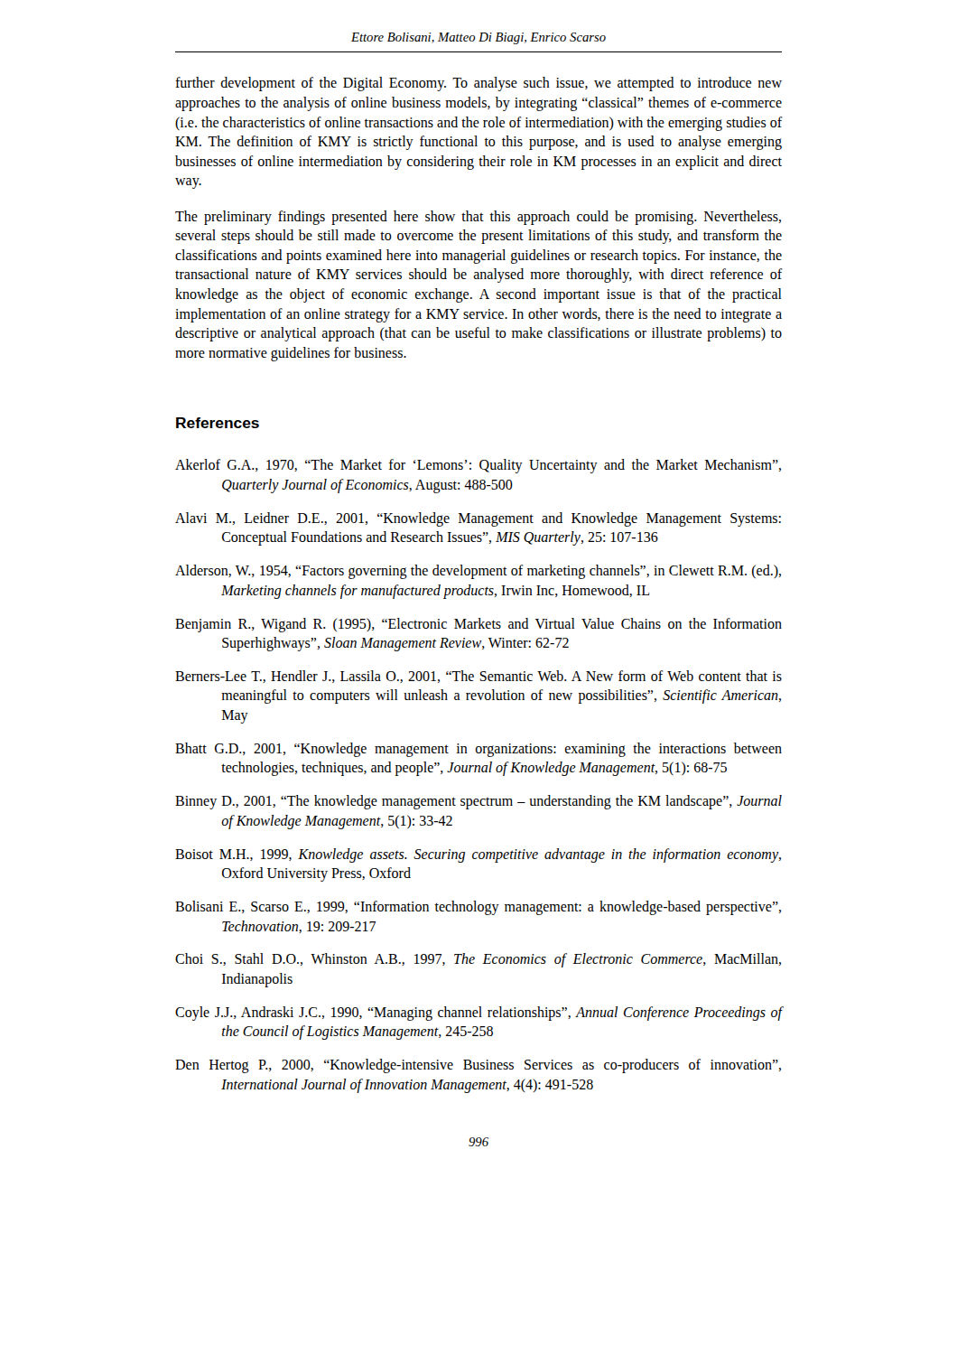Ettore Bolisani, Matteo Di Biagi, Enrico Scarso
further development of the Digital Economy. To analyse such issue, we attempted to introduce new approaches to the analysis of online business models, by integrating “classical” themes of e-commerce (i.e. the characteristics of online transactions and the role of intermediation) with the emerging studies of KM. The definition of KMY is strictly functional to this purpose, and is used to analyse emerging businesses of online intermediation by considering their role in KM processes in an explicit and direct way.
The preliminary findings presented here show that this approach could be promising. Nevertheless, several steps should be still made to overcome the present limitations of this study, and transform the classifications and points examined here into managerial guidelines or research topics. For instance, the transactional nature of KMY services should be analysed more thoroughly, with direct reference of knowledge as the object of economic exchange. A second important issue is that of the practical implementation of an online strategy for a KMY service. In other words, there is the need to integrate a descriptive or analytical approach (that can be useful to make classifications or illustrate problems) to more normative guidelines for business.
References
Akerlof G.A., 1970, “The Market for ‘Lemons’: Quality Uncertainty and the Market Mechanism”, Quarterly Journal of Economics, August: 488-500
Alavi M., Leidner D.E., 2001, “Knowledge Management and Knowledge Management Systems: Conceptual Foundations and Research Issues”, MIS Quarterly, 25: 107-136
Alderson, W., 1954, “Factors governing the development of marketing channels”, in Clewett R.M. (ed.), Marketing channels for manufactured products, Irwin Inc, Homewood, IL
Benjamin R., Wigand R. (1995), “Electronic Markets and Virtual Value Chains on the Information Superhighways”, Sloan Management Review, Winter: 62-72
Berners-Lee T., Hendler J., Lassila O., 2001, “The Semantic Web. A New form of Web content that is meaningful to computers will unleash a revolution of new possibilities”, Scientific American, May
Bhatt G.D., 2001, “Knowledge management in organizations: examining the interactions between technologies, techniques, and people”, Journal of Knowledge Management, 5(1): 68-75
Binney D., 2001, “The knowledge management spectrum – understanding the KM landscape”, Journal of Knowledge Management, 5(1): 33-42
Boisot M.H., 1999, Knowledge assets. Securing competitive advantage in the information economy, Oxford University Press, Oxford
Bolisani E., Scarso E., 1999, “Information technology management: a knowledge-based perspective”, Technovation, 19: 209-217
Choi S., Stahl D.O., Whinston A.B., 1997, The Economics of Electronic Commerce, MacMillan, Indianapolis
Coyle J.J., Andraski J.C., 1990, “Managing channel relationships”, Annual Conference Proceedings of the Council of Logistics Management, 245-258
Den Hertog P., 2000, “Knowledge-intensive Business Services as co-producers of innovation”, International Journal of Innovation Management, 4(4): 491-528
996